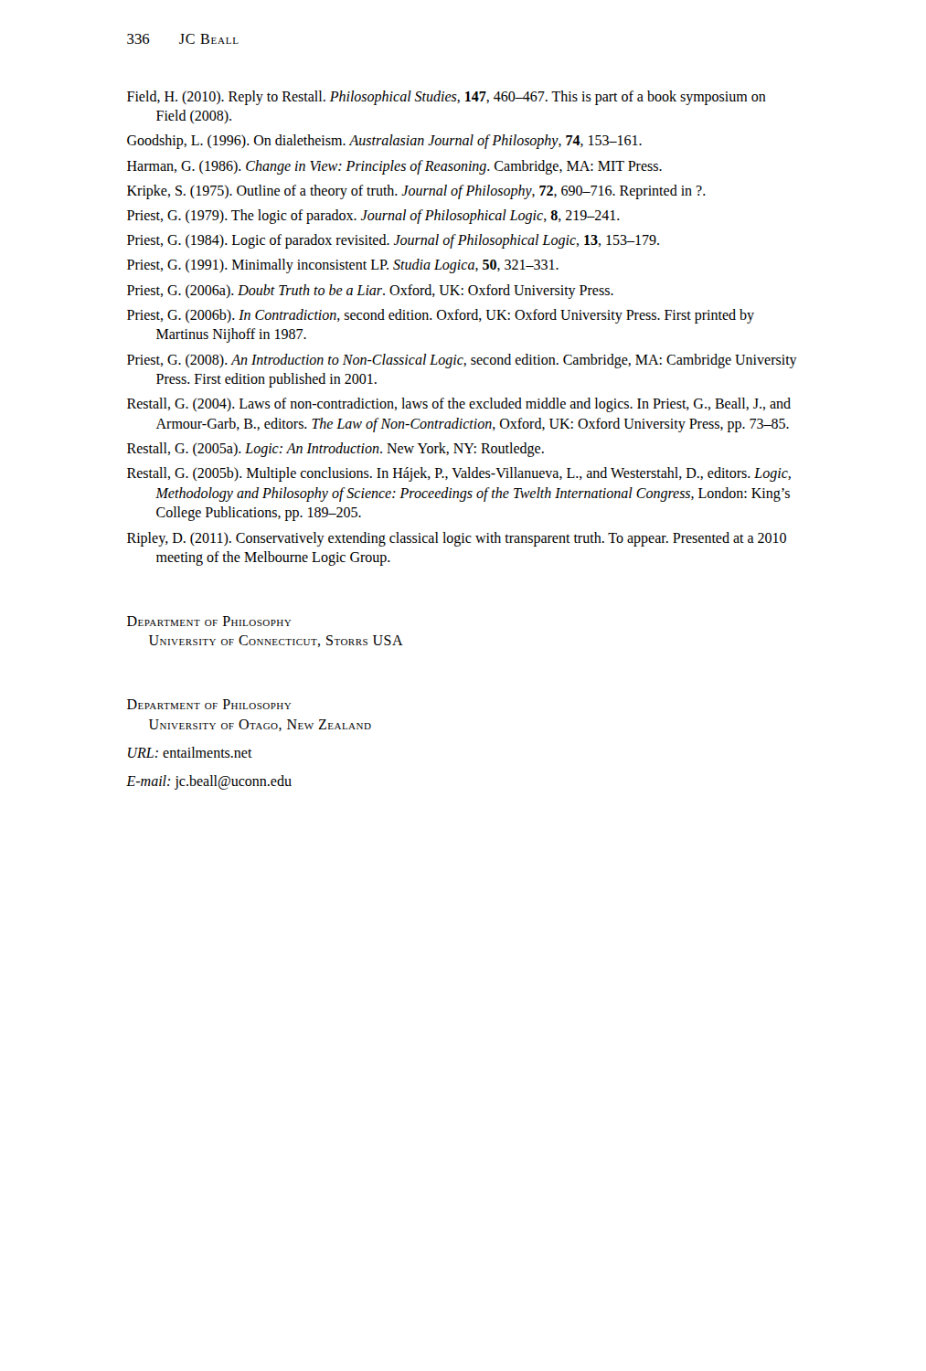336 JC Beall
Field, H. (2010). Reply to Restall. Philosophical Studies, 147, 460–467. This is part of a book symposium on Field (2008).
Goodship, L. (1996). On dialetheism. Australasian Journal of Philosophy, 74, 153–161.
Harman, G. (1986). Change in View: Principles of Reasoning. Cambridge, MA: MIT Press.
Kripke, S. (1975). Outline of a theory of truth. Journal of Philosophy, 72, 690–716. Reprinted in ?.
Priest, G. (1979). The logic of paradox. Journal of Philosophical Logic, 8, 219–241.
Priest, G. (1984). Logic of paradox revisited. Journal of Philosophical Logic, 13, 153–179.
Priest, G. (1991). Minimally inconsistent LP. Studia Logica, 50, 321–331.
Priest, G. (2006a). Doubt Truth to be a Liar. Oxford, UK: Oxford University Press.
Priest, G. (2006b). In Contradiction, second edition. Oxford, UK: Oxford University Press. First printed by Martinus Nijhoff in 1987.
Priest, G. (2008). An Introduction to Non-Classical Logic, second edition. Cambridge, MA: Cambridge University Press. First edition published in 2001.
Restall, G. (2004). Laws of non-contradiction, laws of the excluded middle and logics. In Priest, G., Beall, J., and Armour-Garb, B., editors. The Law of Non-Contradiction, Oxford, UK: Oxford University Press, pp. 73–85.
Restall, G. (2005a). Logic: An Introduction. New York, NY: Routledge.
Restall, G. (2005b). Multiple conclusions. In Hájek, P., Valdes-Villanueva, L., and Westerstahl, D., editors. Logic, Methodology and Philosophy of Science: Proceedings of the Twelth International Congress, London: King’s College Publications, pp. 189–205.
Ripley, D. (2011). Conservatively extending classical logic with transparent truth. To appear. Presented at a 2010 meeting of the Melbourne Logic Group.
Department of Philosophy University of Connecticut, Storrs USA Department of Philosophy University of Otago, New Zealand
URL: entailments.net
E-mail: jc.beall@uconn.edu